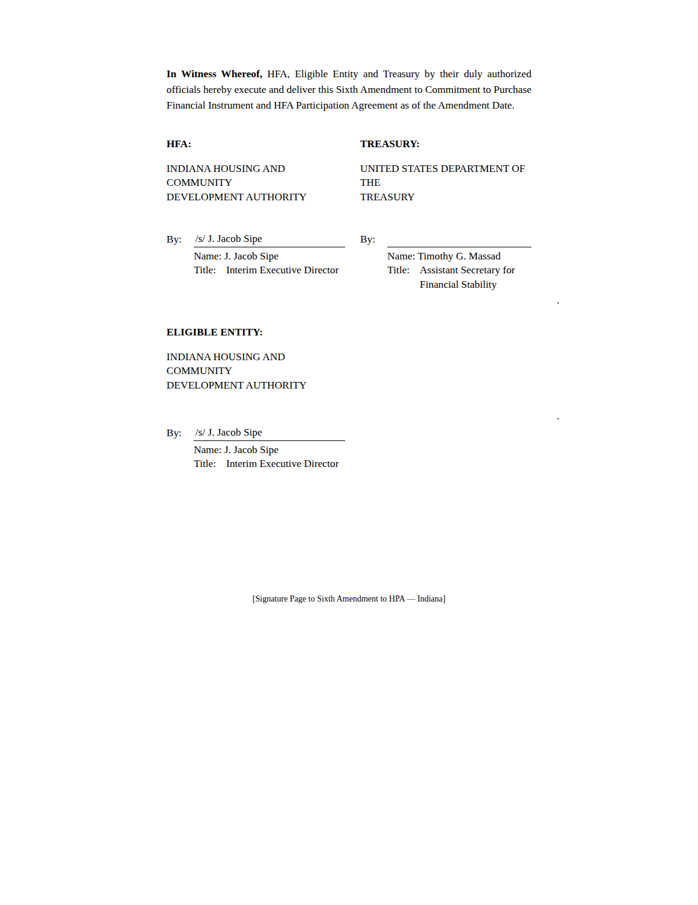In Witness Whereof, HFA, Eligible Entity and Treasury by their duly authorized officials hereby execute and deliver this Sixth Amendment to Commitment to Purchase Financial Instrument and HFA Participation Agreement as of the Amendment Date.
| HFA: INDIANA HOUSING AND COMMUNITY DEVELOPMENT AUTHORITY By: /s/ J. Jacob Sipe Name: J. Jacob Sipe Title: Interim Executive Director | | TREASURY: UNITED STATES DEPARTMENT OF THE TREASURY By: Name: Timothy G. Massad Title: Assistant Secretary for Financial Stability |
| ELIGIBLE ENTITY: INDIANA HOUSING AND COMMUNITY DEVELOPMENT AUTHORITY By: /s/ J. Jacob Sipe Name: J. Jacob Sipe Title: Interim Executive Director | | |
.
.
[Signature Page to Sixth Amendment to HPA — Indiana]